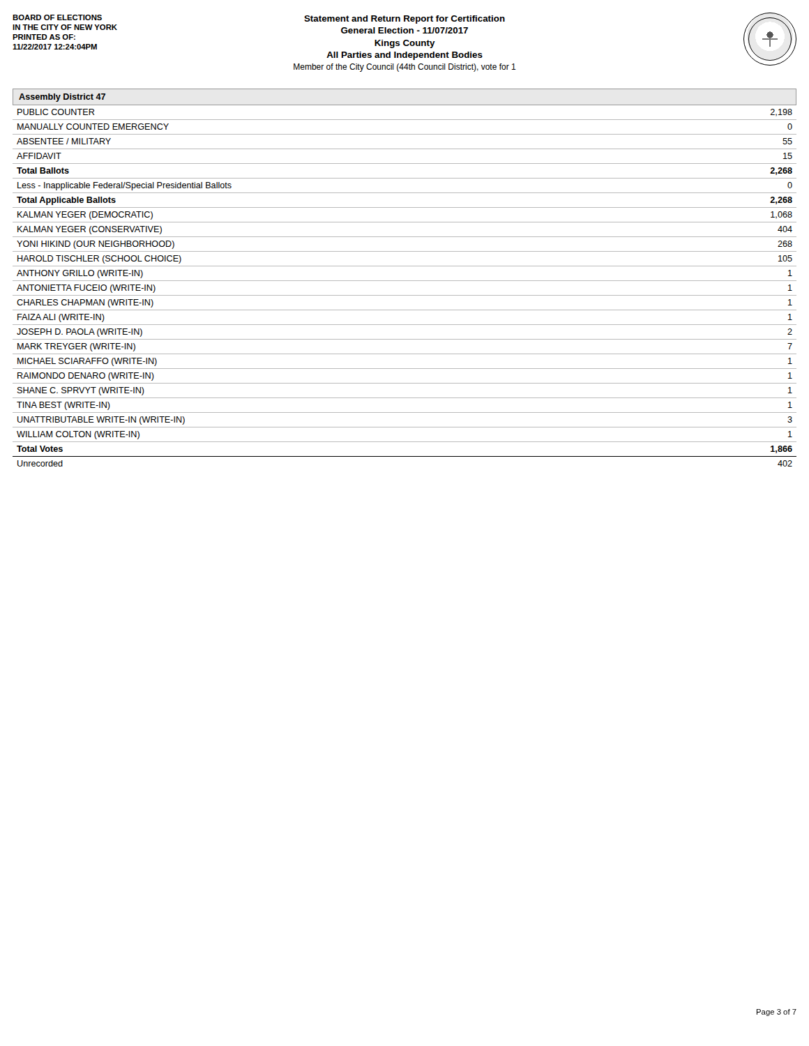BOARD OF ELECTIONS
IN THE CITY OF NEW YORK
PRINTED AS OF:
11/22/2017 12:24:04PM
Statement and Return Report for Certification
General Election - 11/07/2017
Kings County
All Parties and Independent Bodies
Member of the City Council (44th Council District), vote for 1
Assembly District 47
| PUBLIC COUNTER | 2,198 |
| MANUALLY COUNTED EMERGENCY | 0 |
| ABSENTEE / MILITARY | 55 |
| AFFIDAVIT | 15 |
| Total Ballots | 2,268 |
| Less - Inapplicable Federal/Special Presidential Ballots | 0 |
| Total Applicable Ballots | 2,268 |
| KALMAN YEGER (DEMOCRATIC) | 1,068 |
| KALMAN YEGER (CONSERVATIVE) | 404 |
| YONI HIKIND (OUR NEIGHBORHOOD) | 268 |
| HAROLD TISCHLER (SCHOOL CHOICE) | 105 |
| ANTHONY GRILLO (WRITE-IN) | 1 |
| ANTONIETTA FUCEIO (WRITE-IN) | 1 |
| CHARLES CHAPMAN (WRITE-IN) | 1 |
| FAIZA ALI (WRITE-IN) | 1 |
| JOSEPH D. PAOLA (WRITE-IN) | 2 |
| MARK TREYGER (WRITE-IN) | 7 |
| MICHAEL SCIARAFFO (WRITE-IN) | 1 |
| RAIMONDO DENARO (WRITE-IN) | 1 |
| SHANE C. SPRVYT (WRITE-IN) | 1 |
| TINA BEST (WRITE-IN) | 1 |
| UNATTRIBUTABLE WRITE-IN (WRITE-IN) | 3 |
| WILLIAM COLTON (WRITE-IN) | 1 |
| Total Votes | 1,866 |
| Unrecorded | 402 |
Page 3 of 7